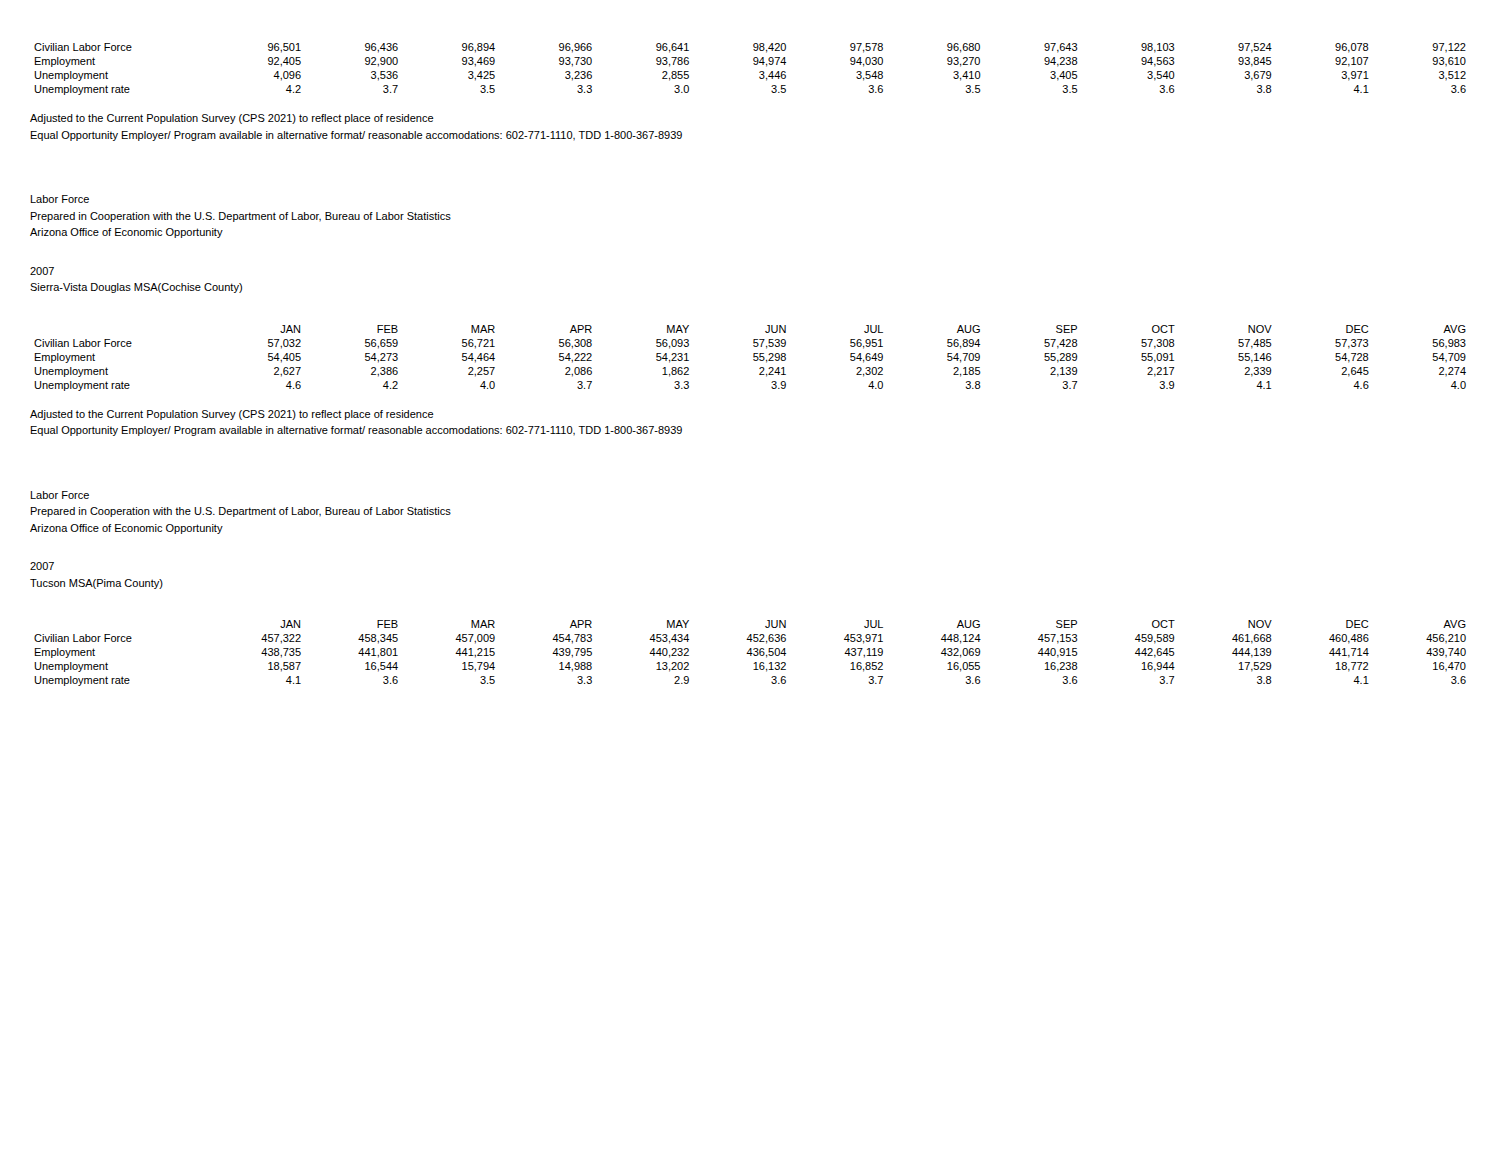| Civilian Labor Force | 96,501 | 96,436 | 96,894 | 96,966 | 96,641 | 98,420 | 97,578 | 96,680 | 97,643 | 98,103 | 97,524 | 96,078 | 97,122 |
| Employment | 92,405 | 92,900 | 93,469 | 93,730 | 93,786 | 94,974 | 94,030 | 93,270 | 94,238 | 94,563 | 93,845 | 92,107 | 93,610 |
| Unemployment | 4,096 | 3,536 | 3,425 | 3,236 | 2,855 | 3,446 | 3,548 | 3,410 | 3,405 | 3,540 | 3,679 | 3,971 | 3,512 |
| Unemployment rate | 4.2 | 3.7 | 3.5 | 3.3 | 3.0 | 3.5 | 3.6 | 3.5 | 3.5 | 3.6 | 3.8 | 4.1 | 3.6 |
Adjusted to the Current Population Survey (CPS 2021) to reflect place of residence
Equal Opportunity Employer/ Program available in alternative format/ reasonable accomodations: 602-771-1110, TDD 1-800-367-8939
Labor Force
Prepared in Cooperation with the U.S. Department of Labor, Bureau of Labor Statistics
Arizona Office of Economic Opportunity
2007
Sierra-Vista Douglas MSA(Cochise County)
| | JAN | FEB | MAR | APR | MAY | JUN | JUL | AUG | SEP | OCT | NOV | DEC | AVG |
| --- | --- | --- | --- | --- | --- | --- | --- | --- | --- | --- | --- | --- | --- |
| Civilian Labor Force | 57,032 | 56,659 | 56,721 | 56,308 | 56,093 | 57,539 | 56,951 | 56,894 | 57,428 | 57,308 | 57,485 | 57,373 | 56,983 |
| Employment | 54,405 | 54,273 | 54,464 | 54,222 | 54,231 | 55,298 | 54,649 | 54,709 | 55,289 | 55,091 | 55,146 | 54,728 | 54,709 |
| Unemployment | 2,627 | 2,386 | 2,257 | 2,086 | 1,862 | 2,241 | 2,302 | 2,185 | 2,139 | 2,217 | 2,339 | 2,645 | 2,274 |
| Unemployment rate | 4.6 | 4.2 | 4.0 | 3.7 | 3.3 | 3.9 | 4.0 | 3.8 | 3.7 | 3.9 | 4.1 | 4.6 | 4.0 |
Adjusted to the Current Population Survey (CPS 2021) to reflect place of residence
Equal Opportunity Employer/ Program available in alternative format/ reasonable accomodations: 602-771-1110, TDD 1-800-367-8939
Labor Force
Prepared in Cooperation with the U.S. Department of Labor, Bureau of Labor Statistics
Arizona Office of Economic Opportunity
2007
Tucson MSA(Pima County)
| | JAN | FEB | MAR | APR | MAY | JUN | JUL | AUG | SEP | OCT | NOV | DEC | AVG |
| --- | --- | --- | --- | --- | --- | --- | --- | --- | --- | --- | --- | --- | --- |
| Civilian Labor Force | 457,322 | 458,345 | 457,009 | 454,783 | 453,434 | 452,636 | 453,971 | 448,124 | 457,153 | 459,589 | 461,668 | 460,486 | 456,210 |
| Employment | 438,735 | 441,801 | 441,215 | 439,795 | 440,232 | 436,504 | 437,119 | 432,069 | 440,915 | 442,645 | 444,139 | 441,714 | 439,740 |
| Unemployment | 18,587 | 16,544 | 15,794 | 14,988 | 13,202 | 16,132 | 16,852 | 16,055 | 16,238 | 16,944 | 17,529 | 18,772 | 16,470 |
| Unemployment rate | 4.1 | 3.6 | 3.5 | 3.3 | 2.9 | 3.6 | 3.7 | 3.6 | 3.6 | 3.7 | 3.8 | 4.1 | 3.6 |